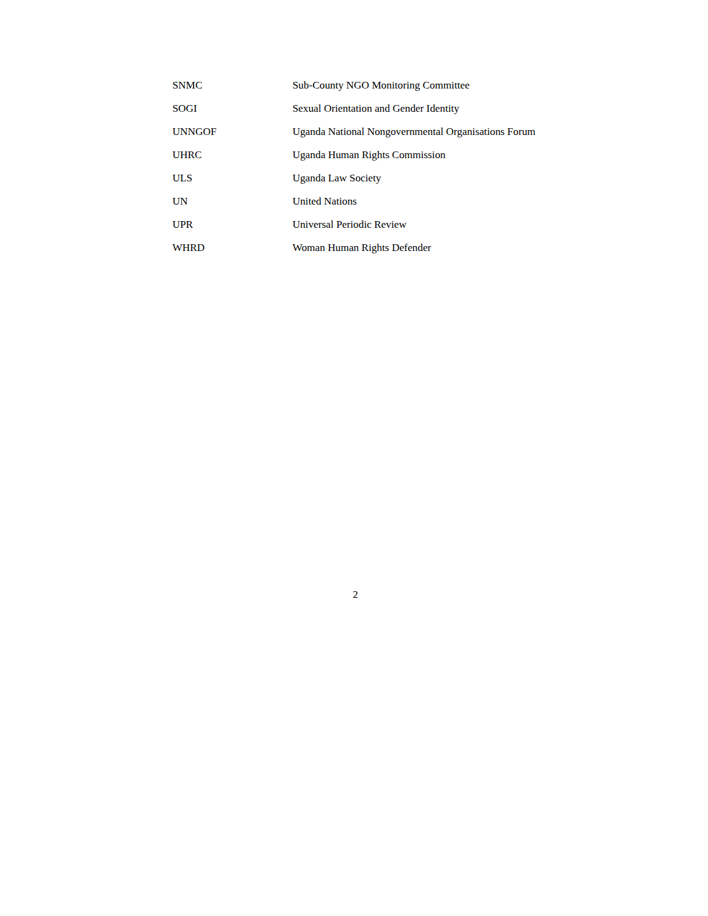| SNMC | Sub-County NGO Monitoring Committee |
| SOGI | Sexual Orientation and Gender Identity |
| UNNGOF | Uganda National Nongovernmental Organisations Forum |
| UHRC | Uganda Human Rights Commission |
| ULS | Uganda Law Society |
| UN | United Nations |
| UPR | Universal Periodic Review |
| WHRD | Woman Human Rights Defender |
2